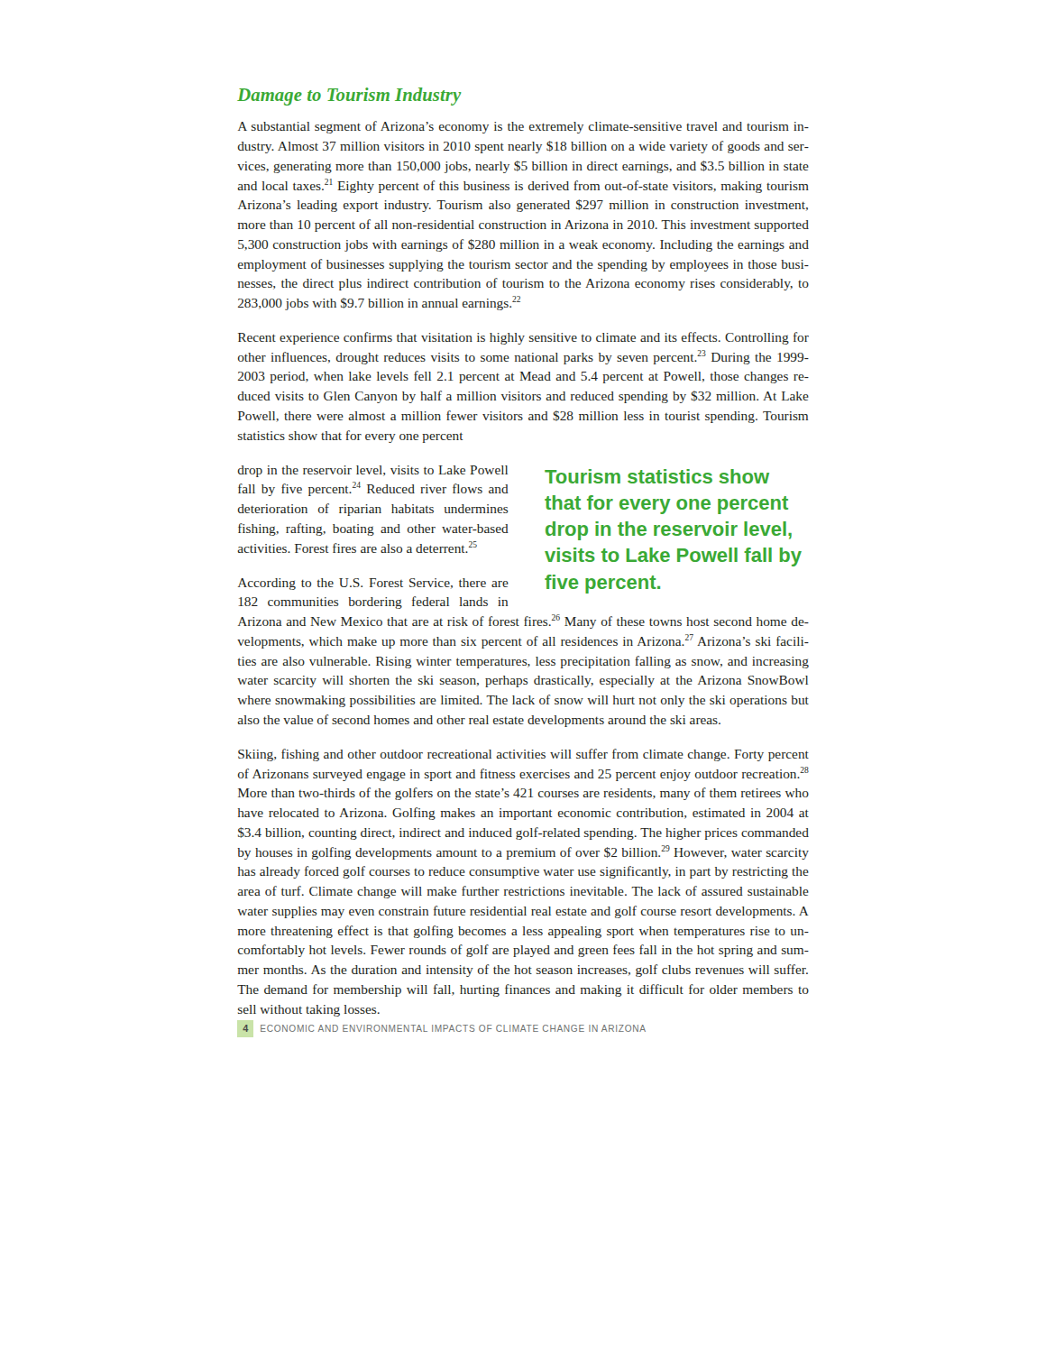Damage to Tourism Industry
A substantial segment of Arizona’s economy is the extremely climate-sensitive travel and tourism industry. Almost 37 million visitors in 2010 spent nearly $18 billion on a wide variety of goods and services, generating more than 150,000 jobs, nearly $5 billion in direct earnings, and $3.5 billion in state and local taxes.21 Eighty percent of this business is derived from out-of-state visitors, making tourism Arizona’s leading export industry. Tourism also generated $297 million in construction investment, more than 10 percent of all non-residential construction in Arizona in 2010. This investment supported 5,300 construction jobs with earnings of $280 million in a weak economy. Including the earnings and employment of businesses supplying the tourism sector and the spending by employees in those businesses, the direct plus indirect contribution of tourism to the Arizona economy rises considerably, to 283,000 jobs with $9.7 billion in annual earnings.22
Recent experience confirms that visitation is highly sensitive to climate and its effects. Controlling for other influences, drought reduces visits to some national parks by seven percent.23 During the 1999-2003 period, when lake levels fell 2.1 percent at Mead and 5.4 percent at Powell, those changes reduced visits to Glen Canyon by half a million visitors and reduced spending by $32 million. At Lake Powell, there were almost a million fewer visitors and $28 million less in tourist spending. Tourism statistics show that for every one percent
Tourism statistics show that for every one percent drop in the reservoir level, visits to Lake Powell fall by five percent.
drop in the reservoir level, visits to Lake Powell fall by five percent.24 Reduced river flows and deterioration of riparian habitats undermines fishing, rafting, boating and other water-based activities. Forest fires are also a deterrent.25
According to the U.S. Forest Service, there are 182 communities bordering federal lands in Arizona and New Mexico that are at risk of forest fires.26 Many of these towns host second home developments, which make up more than six percent of all residences in Arizona.27 Arizona’s ski facilities are also vulnerable. Rising winter temperatures, less precipitation falling as snow, and increasing water scarcity will shorten the ski season, perhaps drastically, especially at the Arizona SnowBowl where snowmaking possibilities are limited. The lack of snow will hurt not only the ski operations but also the value of second homes and other real estate developments around the ski areas.
Skiing, fishing and other outdoor recreational activities will suffer from climate change. Forty percent of Arizonans surveyed engage in sport and fitness exercises and 25 percent enjoy outdoor recreation.28 More than two-thirds of the golfers on the state’s 421 courses are residents, many of them retirees who have relocated to Arizona. Golfing makes an important economic contribution, estimated in 2004 at $3.4 billion, counting direct, indirect and induced golf-related spending. The higher prices commanded by houses in golfing developments amount to a premium of over $2 billion.29 However, water scarcity has already forced golf courses to reduce consumptive water use significantly, in part by restricting the area of turf. Climate change will make further restrictions inevitable. The lack of assured sustainable water supplies may even constrain future residential real estate and golf course resort developments. A more threatening effect is that golfing becomes a less appealing sport when temperatures rise to uncomfortably hot levels. Fewer rounds of golf are played and green fees fall in the hot spring and summer months. As the duration and intensity of the hot season increases, golf clubs revenues will suffer. The demand for membership will fall, hurting finances and making it difficult for older members to sell without taking losses.
4 Economic and Environmental Impacts of Climate Change in Arizona